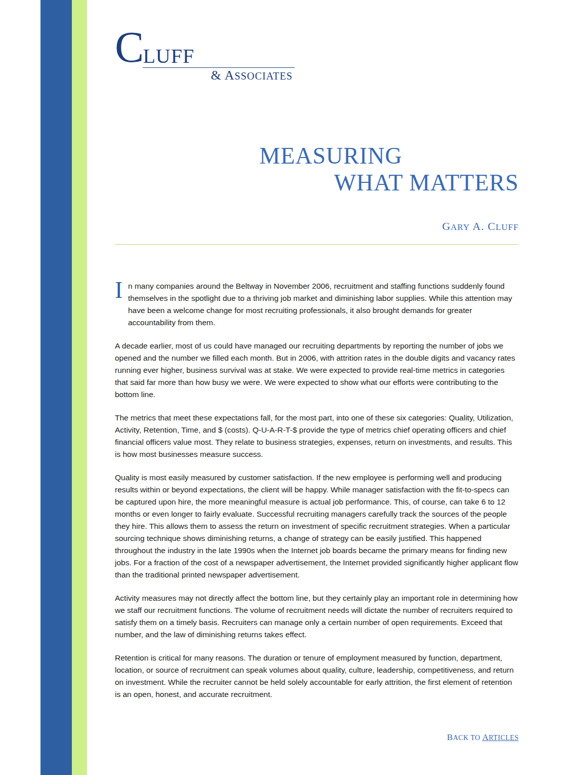C LUFF
& ASSOCIATES
MEASURING WHAT MATTERS
GARY A. CLUFF
In many companies around the Beltway in November 2006, recruitment and staffing functions suddenly found themselves in the spotlight due to a thriving job market and diminishing labor supplies. While this attention may have been a welcome change for most recruiting professionals, it also brought demands for greater accountability from them.
A decade earlier, most of us could have managed our recruiting departments by reporting the number of jobs we opened and the number we filled each month. But in 2006, with attrition rates in the double digits and vacancy rates running ever higher, business survival was at stake. We were expected to provide real-time metrics in categories that said far more than how busy we were. We were expected to show what our efforts were contributing to the bottom line.
The metrics that meet these expectations fall, for the most part, into one of these six categories: Quality, Utilization, Activity, Retention, Time, and $ (costs). Q-U-A-R-T-$ provide the type of metrics chief operating officers and chief financial officers value most. They relate to business strategies, expenses, return on investments, and results. This is how most businesses measure success.
Quality is most easily measured by customer satisfaction. If the new employee is performing well and producing results within or beyond expectations, the client will be happy. While manager satisfaction with the fit-to-specs can be captured upon hire, the more meaningful measure is actual job performance. This, of course, can take 6 to 12 months or even longer to fairly evaluate. Successful recruiting managers carefully track the sources of the people they hire. This allows them to assess the return on investment of specific recruitment strategies. When a particular sourcing technique shows diminishing returns, a change of strategy can be easily justified. This happened throughout the industry in the late 1990s when the Internet job boards became the primary means for finding new jobs. For a fraction of the cost of a newspaper advertisement, the Internet provided significantly higher applicant flow than the traditional printed newspaper advertisement.
Activity measures may not directly affect the bottom line, but they certainly play an important role in determining how we staff our recruitment functions. The volume of recruitment needs will dictate the number of recruiters required to satisfy them on a timely basis. Recruiters can manage only a certain number of open requirements. Exceed that number, and the law of diminishing returns takes effect.
Retention is critical for many reasons. The duration or tenure of employment measured by function, department, location, or source of recruitment can speak volumes about quality, culture, leadership, competitiveness, and return on investment. While the recruiter cannot be held solely accountable for early attrition, the first element of retention is an open, honest, and accurate recruitment.
BACK TO ARTICLES